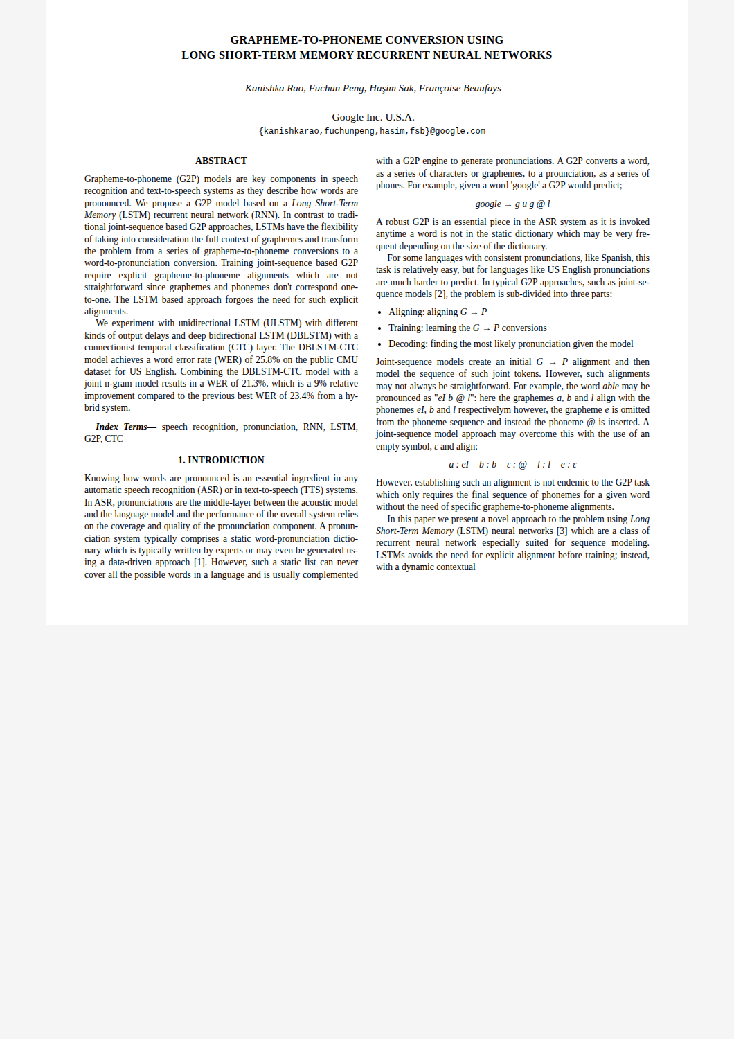Grapheme-to-Phoneme Conversion Using
Long Short-Term Memory Recurrent Neural Networks
Kanishka Rao, Fuchun Peng, Haşim Sak, Françoise Beaufays
Google Inc. U.S.A.
{kanishkarao,fuchunpeng,hasim,fsb}@google.com
Abstract
Grapheme-to-phoneme (G2P) models are key components in speech recognition and text-to-speech systems as they describe how words are pronounced. We propose a G2P model based on a Long Short-Term Memory (LSTM) recurrent neural network (RNN). In contrast to traditional joint-sequence based G2P approaches, LSTMs have the flexibility of taking into consideration the full context of graphemes and transform the problem from a series of grapheme-to-phoneme conversions to a word-to-pronunciation conversion. Training joint-sequence based G2P require explicit grapheme-to-phoneme alignments which are not straightforward since graphemes and phonemes don't correspond one-to-one. The LSTM based approach forgoes the need for such explicit alignments.
We experiment with unidirectional LSTM (ULSTM) with different kinds of output delays and deep bidirectional LSTM (DBLSTM) with a connectionist temporal classification (CTC) layer. The DBLSTM-CTC model achieves a word error rate (WER) of 25.8% on the public CMU dataset for US English. Combining the DBLSTM-CTC model with a joint n-gram model results in a WER of 21.3%, which is a 9% relative improvement compared to the previous best WER of 23.4% from a hybrid system.
Index Terms— speech recognition, pronunciation, RNN, LSTM, G2P, CTC
1. Introduction
Knowing how words are pronounced is an essential ingredient in any automatic speech recognition (ASR) or in text-to-speech (TTS) systems. In ASR, pronunciations are the middle-layer between the acoustic model and the language model and the performance of the overall system relies on the coverage and quality of the pronunciation component. A pronunciation system typically comprises a static word-pronunciation dictionary which is typically written by experts or may even be generated using a data-driven approach [1]. However, such a static list can never cover all the possible words in a language and is usually complemented with a G2P engine to generate pronunciations. A G2P converts a word, as a series of characters or graphemes, to a prounciation, as a series of phones. For example, given a word 'google' a G2P would predict;
google → g u g @ l
A robust G2P is an essential piece in the ASR system as it is invoked anytime a word is not in the static dictionary which may be very frequent depending on the size of the dictionary.
For some languages with consistent pronunciations, like Spanish, this task is relatively easy, but for languages like US English pronunciations are much harder to predict. In typical G2P approaches, such as joint-sequence models [2], the problem is sub-divided into three parts:
Aligning: aligning G → P
Training: learning the G → P conversions
Decoding: finding the most likely pronunciation given the model
Joint-sequence models create an initial G → P alignment and then model the sequence of such joint tokens. However, such alignments may not always be straightforward. For example, the word able may be pronounced as "eI b @ l": here the graphemes a, b and l align with the phonemes eI, b and l respectivelym however, the grapheme e is omitted from the phoneme sequence and instead the phoneme @ is inserted. A joint-sequence model approach may overcome this with the use of an empty symbol, ε and align:
a : eI b : b ε : @l : l e : ε
However, establishing such an alignment is not endemic to the G2P task which only requires the final sequence of phonemes for a given word without the need of specific grapheme-to-phoneme alignments.
In this paper we present a novel approach to the problem using Long Short-Term Memory (LSTM) neural networks [3] which are a class of recurrent neural network especially suited for sequence modeling. LSTMs avoids the need for explicit alignment before training; instead, with a dynamic contextual